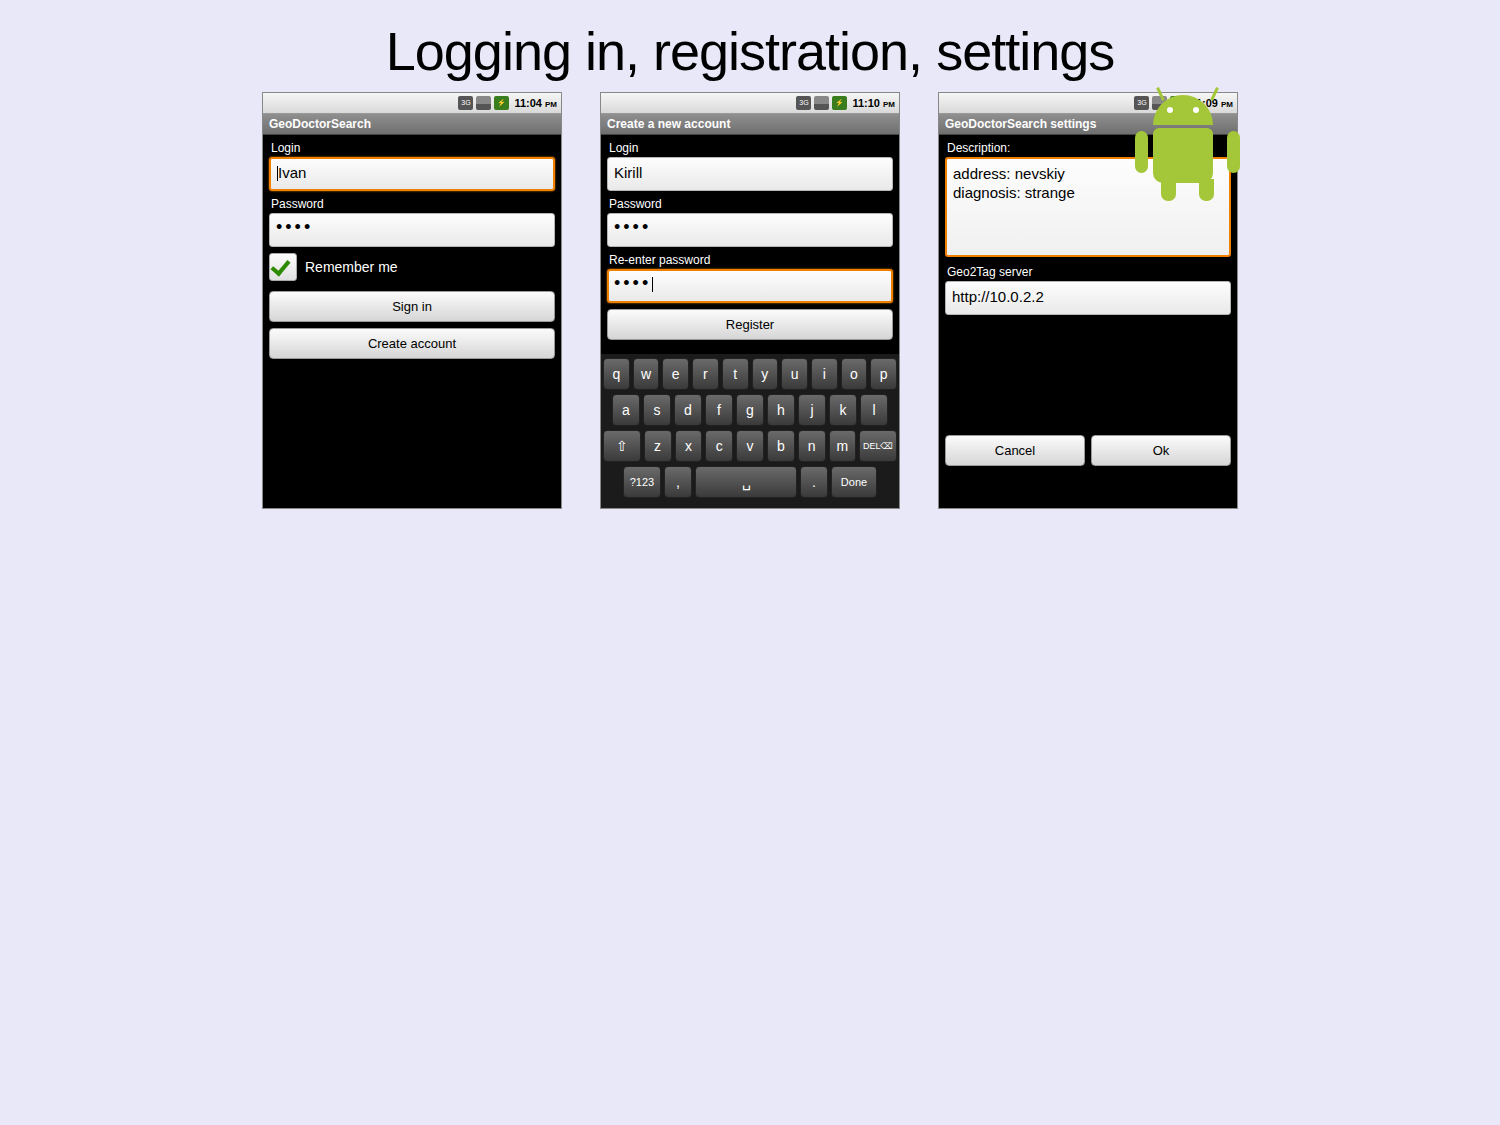Logging in, registration, settings
3G
⚡
11:04 PM
GeoDoctorSearch
Login
Ivan
Password
••••
Remember me
Sign in
Create account
3G
⚡
11:10 PM
Create a new account
Login
Kirill
Password
••••
Re-enter password
••••
Register
q
w
e
r
t
y
u
i
o
p
a
s
d
f
g
h
j
k
l
⇧
z
x
c
v
b
n
m
DEL⌫
?123
,
␣
.
Done
3G
⚡
11:09 PM
GeoDoctorSearch settings
Description:
address: nevskiy
diagnosis: strange
Geo2Tag server
http://10.0.2.2
Cancel
Ok